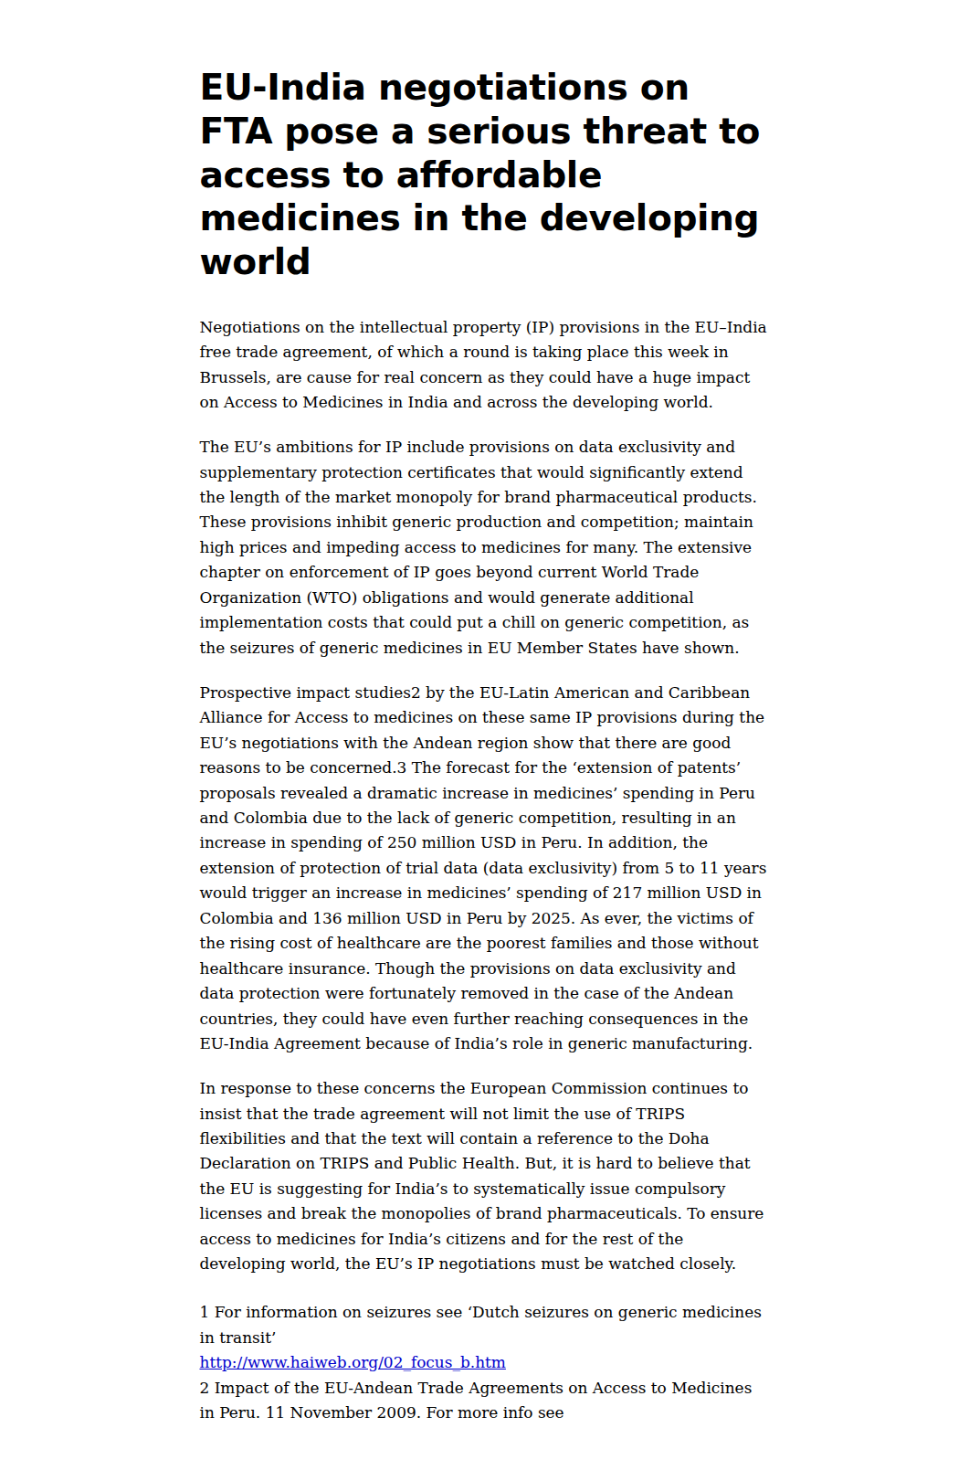EU-India negotiations on FTA pose a serious threat to access to affordable medicines in the developing world
Negotiations on the intellectual property (IP) provisions in the EU–India free trade agreement, of which a round is taking place this week in Brussels, are cause for real concern as they could have a huge impact on Access to Medicines in India and across the developing world.
The EU’s ambitions for IP include provisions on data exclusivity and supplementary protection certificates that would significantly extend the length of the market monopoly for brand pharmaceutical products. These provisions inhibit generic production and competition; maintain high prices and impeding access to medicines for many. The extensive chapter on enforcement of IP goes beyond current World Trade Organization (WTO) obligations and would generate additional implementation costs that could put a chill on generic competition, as the seizures of generic medicines in EU Member States have shown.
Prospective impact studies2 by the EU-Latin American and Caribbean Alliance for Access to medicines on these same IP provisions during the EU’s negotiations with the Andean region show that there are good reasons to be concerned.3 The forecast for the ‘extension of patents’ proposals revealed a dramatic increase in medicines’ spending in Peru and Colombia due to the lack of generic competition, resulting in an increase in spending of 250 million USD in Peru. In addition, the extension of protection of trial data (data exclusivity) from 5 to 11 years would trigger an increase in medicines’ spending of 217 million USD in Colombia and 136 million USD in Peru by 2025. As ever, the victims of the rising cost of healthcare are the poorest families and those without healthcare insurance. Though the provisions on data exclusivity and data protection were fortunately removed in the case of the Andean countries, they could have even further reaching consequences in the EU-India Agreement because of India’s role in generic manufacturing.
In response to these concerns the European Commission continues to insist that the trade agreement will not limit the use of TRIPS flexibilities and that the text will contain a reference to the Doha Declaration on TRIPS and Public Health. But, it is hard to believe that the EU is suggesting for India’s to systematically issue compulsory licenses and break the monopolies of brand pharmaceuticals. To ensure access to medicines for India’s citizens and for the rest of the developing world, the EU’s IP negotiations must be watched closely.
1 For information on seizures see ‘Dutch seizures on generic medicines in transit’
http://www.haiweb.org/02_focus_b.htm
2 Impact of the EU-Andean Trade Agreements on Access to Medicines in Peru. 11 November 2009. For more info see